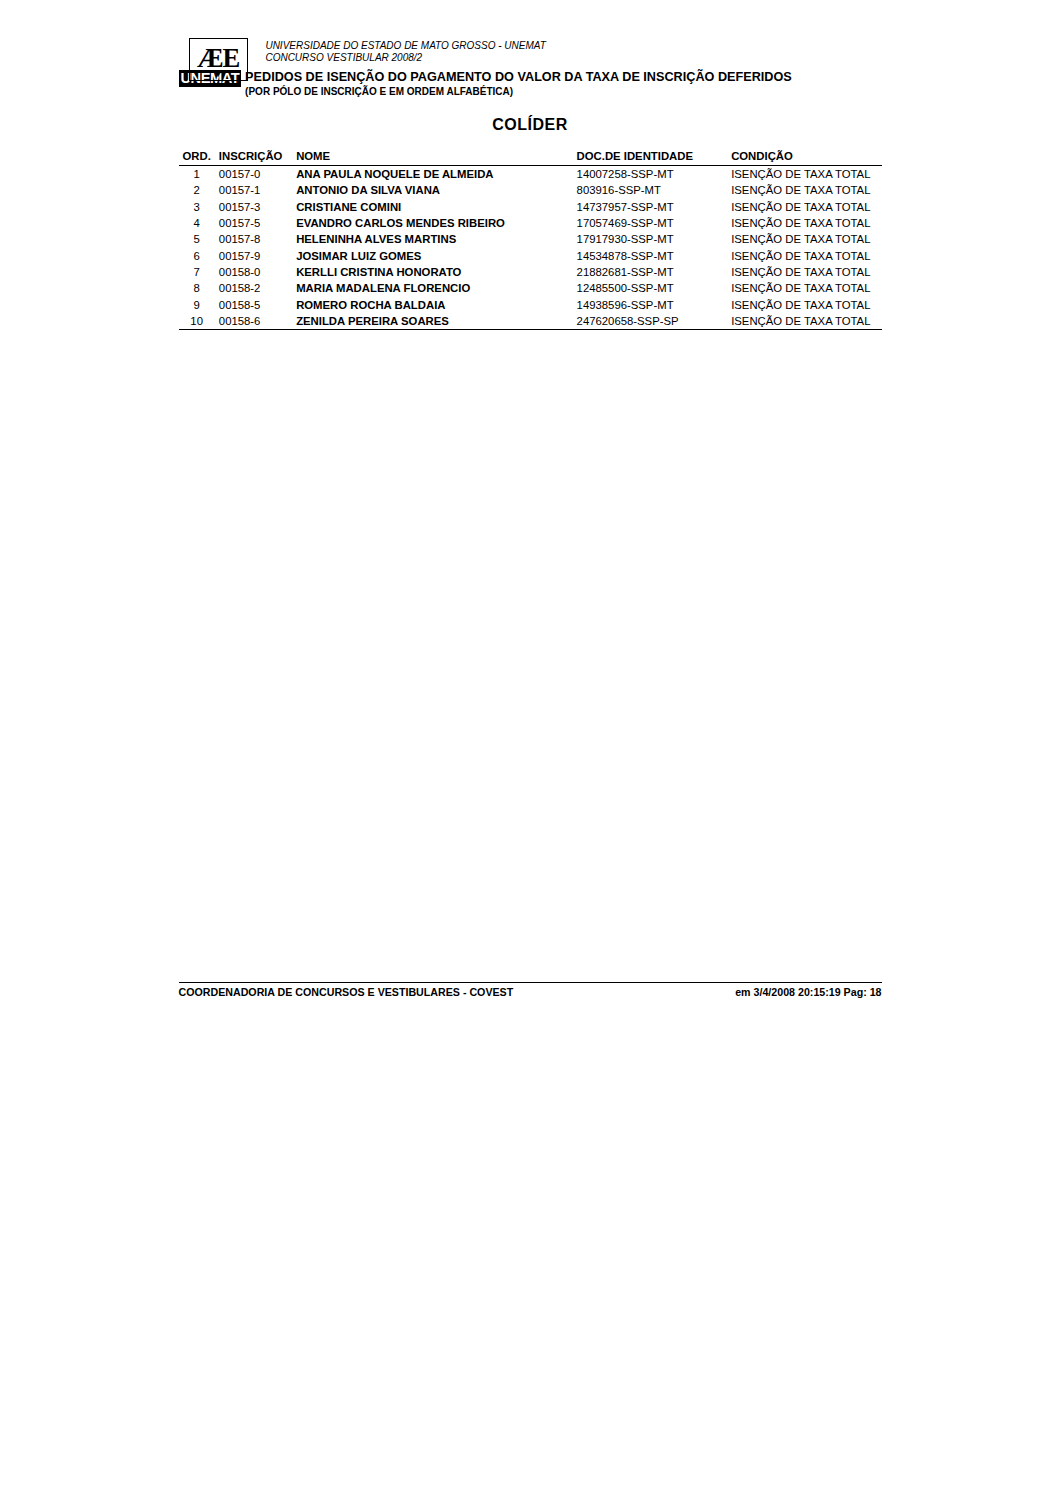ÆE
▼
UNIVERSIDADE DO ESTADO DE MATO GROSSO - UNEMAT
CONCURSO VESTIBULAR 2008/2
UNEMAT
PEDIDOS DE ISENÇÃO DO PAGAMENTO DO VALOR DA TAXA DE INSCRIÇÃO DEFERIDOS
(POR PÓLO DE INSCRIÇÃO E EM ORDEM ALFABÉTICA)
COLÍDER
| ORD. | INSCRIÇÃO | NOME | DOC.DE IDENTIDADE | CONDIÇÃO |
| --- | --- | --- | --- | --- |
| 1 | 00157-0 | ANA PAULA NOQUELE DE ALMEIDA | 14007258-SSP-MT | ISENÇÃO DE TAXA TOTAL |
| 2 | 00157-1 | ANTONIO DA SILVA VIANA | 803916-SSP-MT | ISENÇÃO DE TAXA TOTAL |
| 3 | 00157-3 | CRISTIANE COMINI | 14737957-SSP-MT | ISENÇÃO DE TAXA TOTAL |
| 4 | 00157-5 | EVANDRO CARLOS MENDES RIBEIRO | 17057469-SSP-MT | ISENÇÃO DE TAXA TOTAL |
| 5 | 00157-8 | HELENINHA ALVES MARTINS | 17917930-SSP-MT | ISENÇÃO DE TAXA TOTAL |
| 6 | 00157-9 | JOSIMAR LUIZ GOMES | 14534878-SSP-MT | ISENÇÃO DE TAXA TOTAL |
| 7 | 00158-0 | KERLLI CRISTINA HONORATO | 21882681-SSP-MT | ISENÇÃO DE TAXA TOTAL |
| 8 | 00158-2 | MARIA MADALENA FLORENCIO | 12485500-SSP-MT | ISENÇÃO DE TAXA TOTAL |
| 9 | 00158-5 | ROMERO ROCHA BALDAIA | 14938596-SSP-MT | ISENÇÃO DE TAXA TOTAL |
| 10 | 00158-6 | ZENILDA PEREIRA SOARES | 247620658-SSP-SP | ISENÇÃO DE TAXA TOTAL |
COORDENADORIA DE CONCURSOS E VESTIBULARES - COVEST
em 3/4/2008 20:15:19 Pag: 18